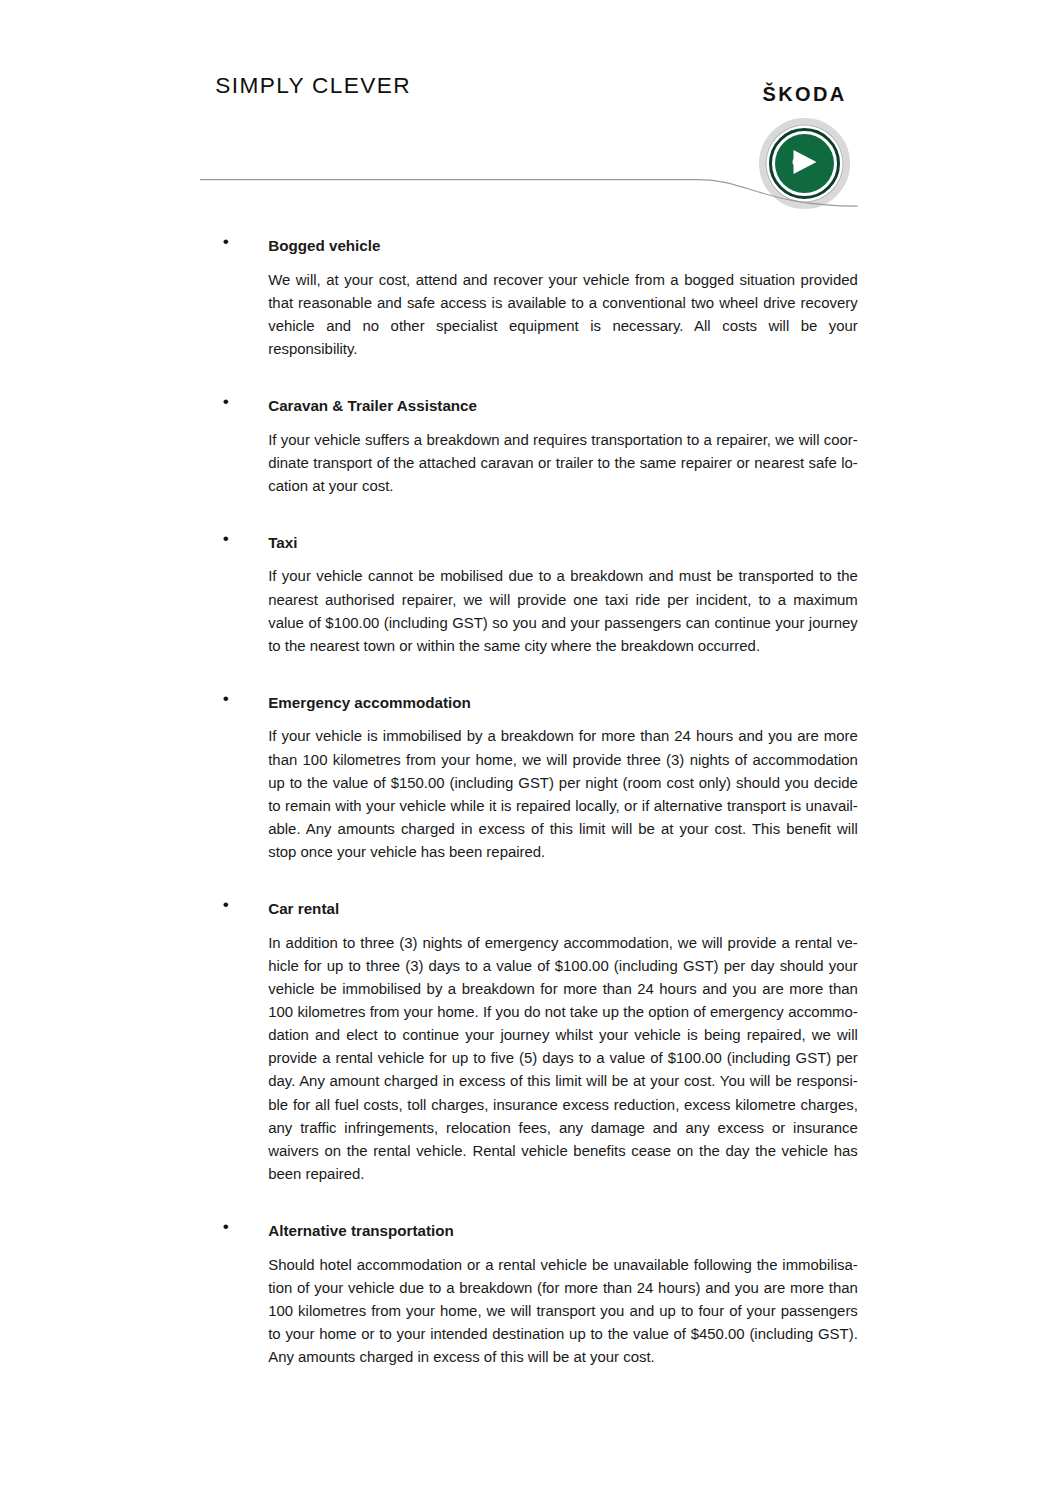SIMPLY CLEVER
ŠKODA
Bogged vehicle
We will, at your cost, attend and recover your vehicle from a bogged situation provided that reasonable and safe access is available to a conventional two wheel drive recovery vehicle and no other specialist equipment is necessary. All costs will be your responsibility.
Caravan & Trailer Assistance
If your vehicle suffers a breakdown and requires transportation to a repairer, we will coordinate transport of the attached caravan or trailer to the same repairer or nearest safe location at your cost.
Taxi
If your vehicle cannot be mobilised due to a breakdown and must be transported to the nearest authorised repairer, we will provide one taxi ride per incident, to a maximum value of $100.00 (including GST) so you and your passengers can continue your journey to the nearest town or within the same city where the breakdown occurred.
Emergency accommodation
If your vehicle is immobilised by a breakdown for more than 24 hours and you are more than 100 kilometres from your home, we will provide three (3) nights of accommodation up to the value of $150.00 (including GST) per night (room cost only) should you decide to remain with your vehicle while it is repaired locally, or if alternative transport is unavailable. Any amounts charged in excess of this limit will be at your cost. This benefit will stop once your vehicle has been repaired.
Car rental
In addition to three (3) nights of emergency accommodation, we will provide a rental vehicle for up to three (3) days to a value of $100.00 (including GST) per day should your vehicle be immobilised by a breakdown for more than 24 hours and you are more than 100 kilometres from your home. If you do not take up the option of emergency accommodation and elect to continue your journey whilst your vehicle is being repaired, we will provide a rental vehicle for up to five (5) days to a value of $100.00 (including GST) per day. Any amount charged in excess of this limit will be at your cost. You will be responsible for all fuel costs, toll charges, insurance excess reduction, excess kilometre charges, any traffic infringements, relocation fees, any damage and any excess or insurance waivers on the rental vehicle. Rental vehicle benefits cease on the day the vehicle has been repaired.
Alternative transportation
Should hotel accommodation or a rental vehicle be unavailable following the immobilisation of your vehicle due to a breakdown (for more than 24 hours) and you are more than 100 kilometres from your home, we will transport you and up to four of your passengers to your home or to your intended destination up to the value of $450.00 (including GST). Any amounts charged in excess of this will be at your cost.